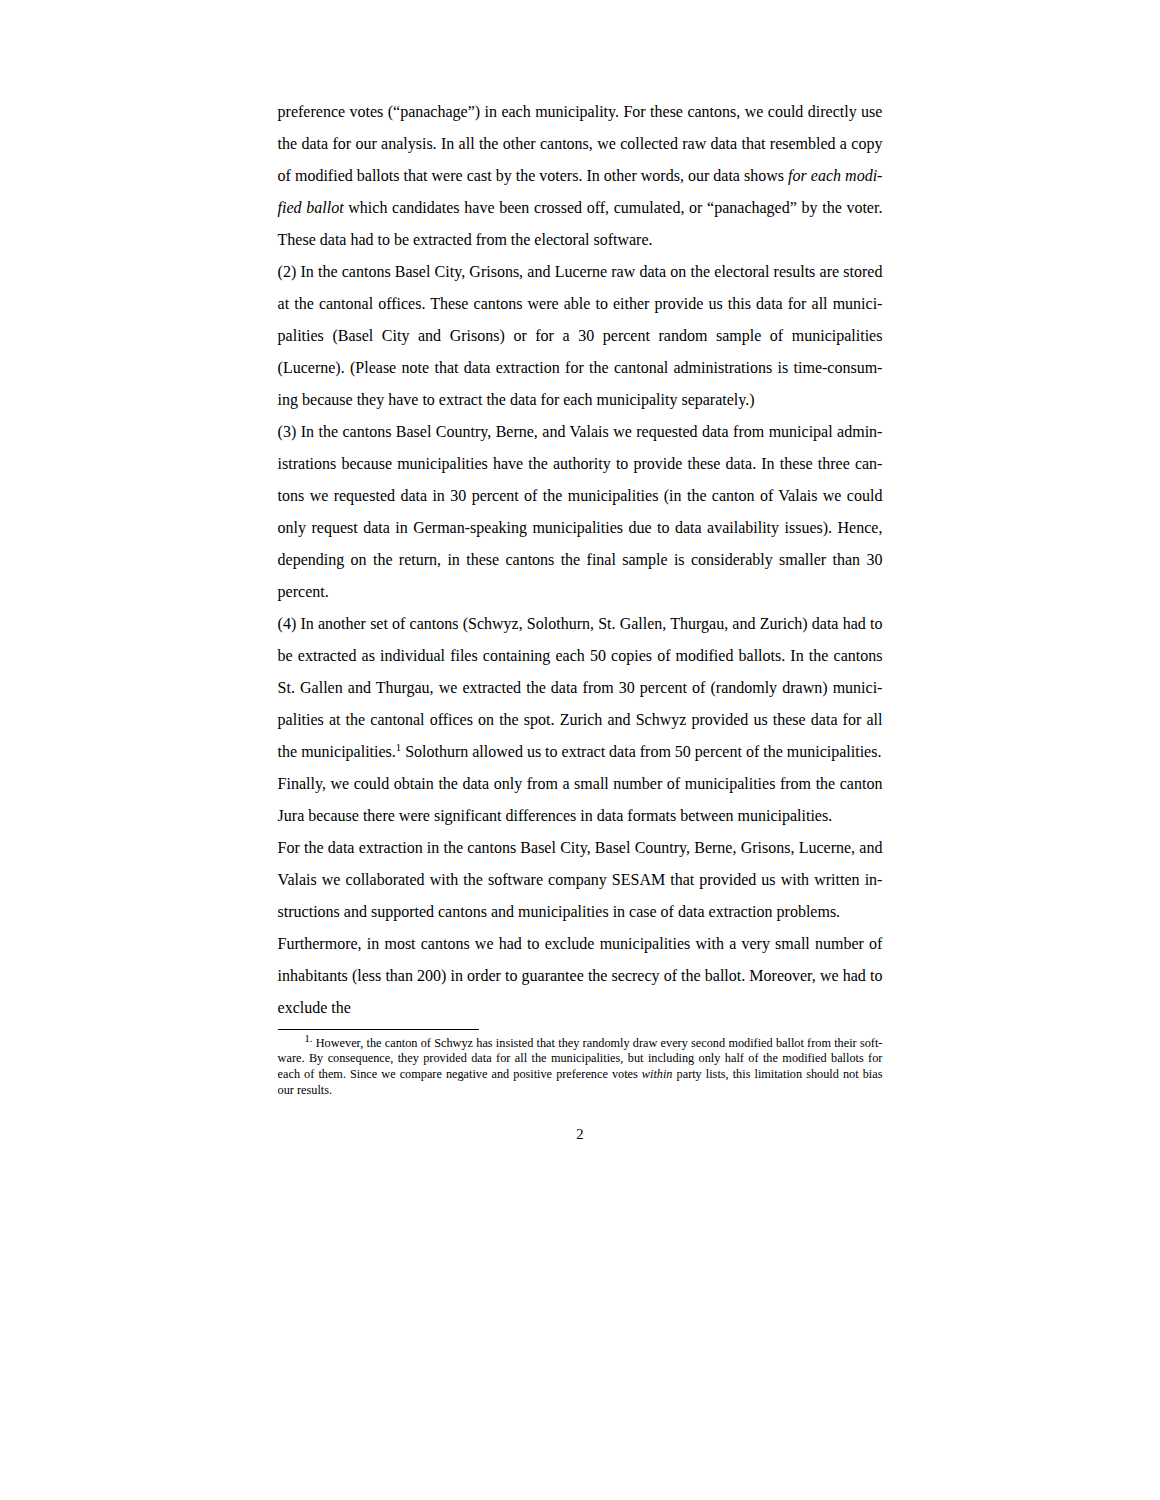preference votes (“panachage”) in each municipality. For these cantons, we could directly use the data for our analysis. In all the other cantons, we collected raw data that resembled a copy of modified ballots that were cast by the voters. In other words, our data shows for each modified ballot which candidates have been crossed off, cumulated, or “panachaged” by the voter. These data had to be extracted from the electoral software.
(2) In the cantons Basel City, Grisons, and Lucerne raw data on the electoral results are stored at the cantonal offices. These cantons were able to either provide us this data for all municipalities (Basel City and Grisons) or for a 30 percent random sample of municipalities (Lucerne). (Please note that data extraction for the cantonal administrations is time-consuming because they have to extract the data for each municipality separately.)
(3) In the cantons Basel Country, Berne, and Valais we requested data from municipal administrations because municipalities have the authority to provide these data. In these three cantons we requested data in 30 percent of the municipalities (in the canton of Valais we could only request data in German-speaking municipalities due to data availability issues). Hence, depending on the return, in these cantons the final sample is considerably smaller than 30 percent.
(4) In another set of cantons (Schwyz, Solothurn, St. Gallen, Thurgau, and Zurich) data had to be extracted as individual files containing each 50 copies of modified ballots. In the cantons St. Gallen and Thurgau, we extracted the data from 30 percent of (randomly drawn) municipalities at the cantonal offices on the spot. Zurich and Schwyz provided us these data for all the municipalities.1 Solothurn allowed us to extract data from 50 percent of the municipalities.
Finally, we could obtain the data only from a small number of municipalities from the canton Jura because there were significant differences in data formats between municipalities.
For the data extraction in the cantons Basel City, Basel Country, Berne, Grisons, Lucerne, and Valais we collaborated with the software company SESAM that provided us with written instructions and supported cantons and municipalities in case of data extraction problems.
Furthermore, in most cantons we had to exclude municipalities with a very small number of inhabitants (less than 200) in order to guarantee the secrecy of the ballot. Moreover, we had to exclude the
1. However, the canton of Schwyz has insisted that they randomly draw every second modified ballot from their software. By consequence, they provided data for all the municipalities, but including only half of the modified ballots for each of them. Since we compare negative and positive preference votes within party lists, this limitation should not bias our results.
2